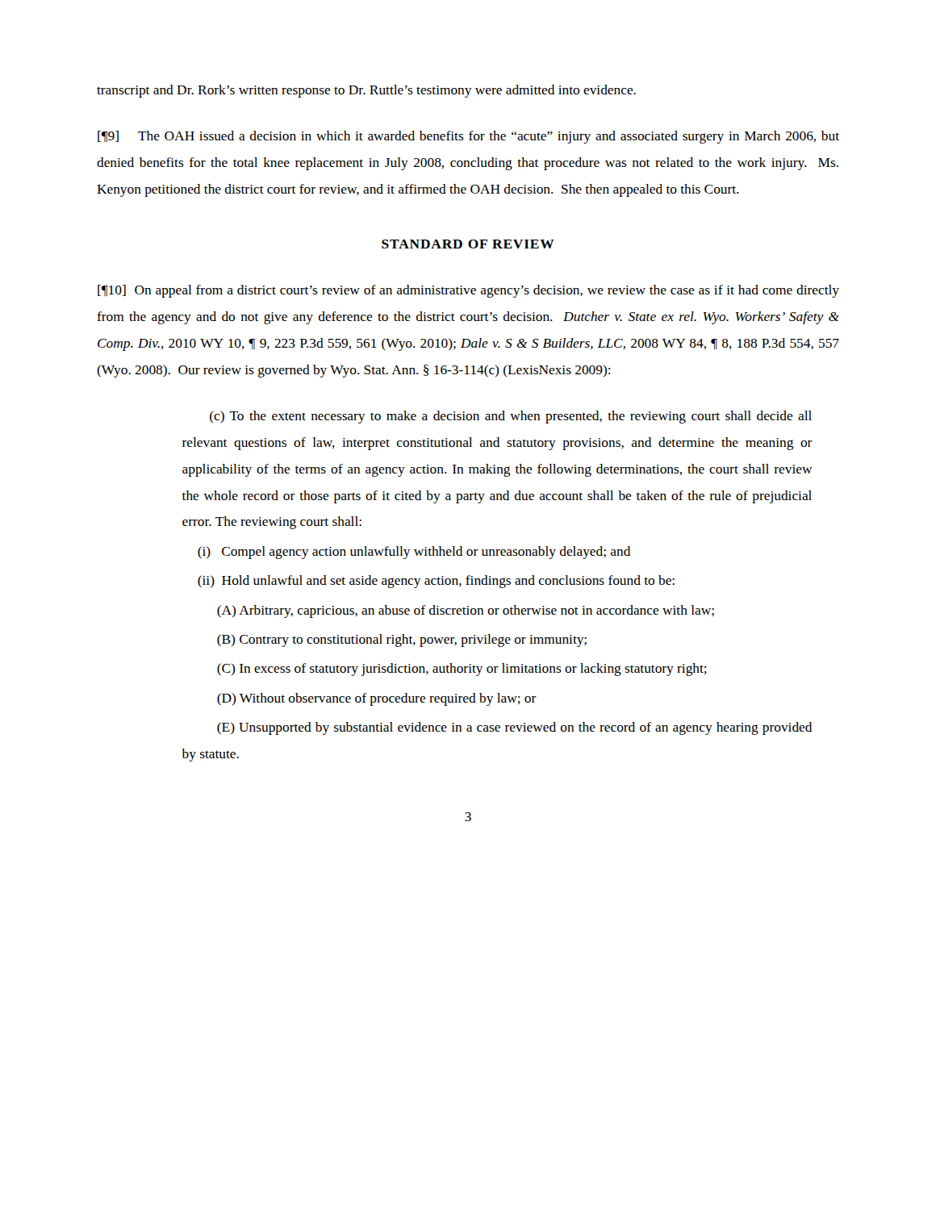transcript and Dr. Rork’s written response to Dr. Ruttle’s testimony were admitted into evidence.
[¶9] The OAH issued a decision in which it awarded benefits for the “acute” injury and associated surgery in March 2006, but denied benefits for the total knee replacement in July 2008, concluding that procedure was not related to the work injury. Ms. Kenyon petitioned the district court for review, and it affirmed the OAH decision. She then appealed to this Court.
STANDARD OF REVIEW
[¶10] On appeal from a district court’s review of an administrative agency’s decision, we review the case as if it had come directly from the agency and do not give any deference to the district court’s decision. Dutcher v. State ex rel. Wyo. Workers’ Safety & Comp. Div., 2010 WY 10, ¶ 9, 223 P.3d 559, 561 (Wyo. 2010); Dale v. S & S Builders, LLC, 2008 WY 84, ¶ 8, 188 P.3d 554, 557 (Wyo. 2008). Our review is governed by Wyo. Stat. Ann. § 16-3-114(c) (LexisNexis 2009):
(c) To the extent necessary to make a decision and when presented, the reviewing court shall decide all relevant questions of law, interpret constitutional and statutory provisions, and determine the meaning or applicability of the terms of an agency action. In making the following determinations, the court shall review the whole record or those parts of it cited by a party and due account shall be taken of the rule of prejudicial error. The reviewing court shall:
(i) Compel agency action unlawfully withheld or unreasonably delayed; and
(ii) Hold unlawful and set aside agency action, findings and conclusions found to be:
(A) Arbitrary, capricious, an abuse of discretion or otherwise not in accordance with law;
(B) Contrary to constitutional right, power, privilege or immunity;
(C) In excess of statutory jurisdiction, authority or limitations or lacking statutory right;
(D) Without observance of procedure required by law; or
(E) Unsupported by substantial evidence in a case reviewed on the record of an agency hearing provided by statute.
3